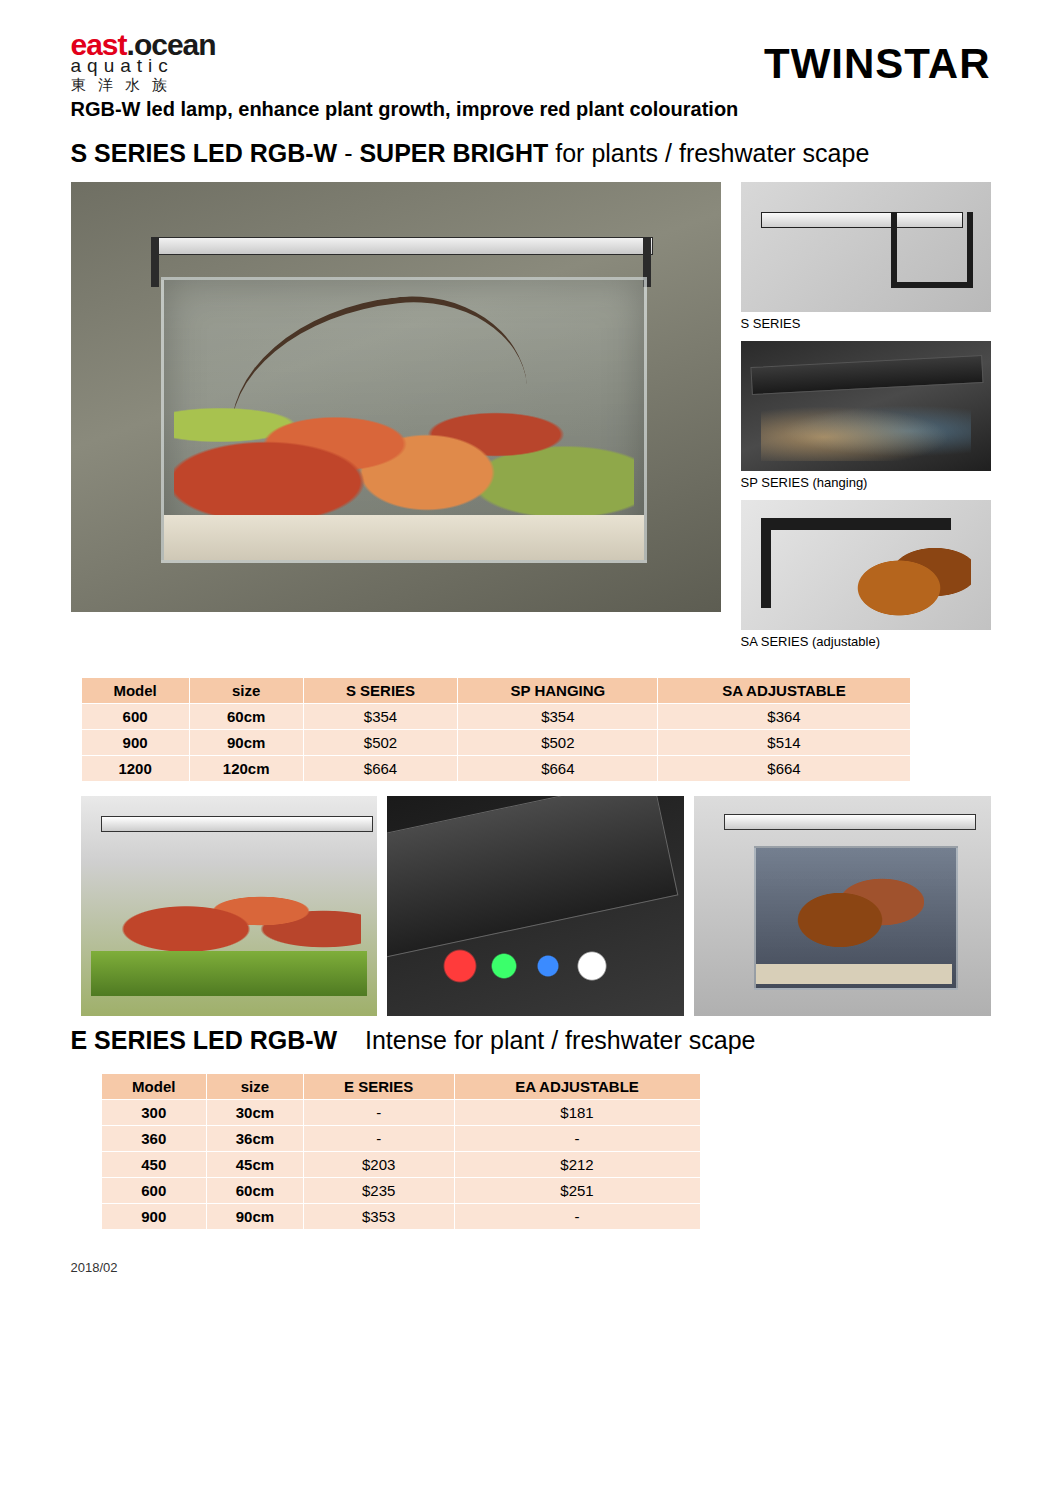east.ocean
aquatic
東 洋 水 族
TWINSTAR
RGB-W led lamp, enhance plant growth, improve red plant colouration
S SERIES LED RGB-W - SUPER BRIGHT for plants / freshwater scape
S SERIES
SP SERIES (hanging)
SA SERIES (adjustable)
| Model | size | S SERIES | SP HANGING | SA ADJUSTABLE |
| --- | --- | --- | --- | --- |
| 600 | 60cm | $354 | $354 | $364 |
| 900 | 90cm | $502 | $502 | $514 |
| 1200 | 120cm | $664 | $664 | $664 |
E SERIES LED RGB-W Intense for plant / freshwater scape
| Model | size | E SERIES | EA ADJUSTABLE |
| --- | --- | --- | --- |
| 300 | 30cm | - | $181 |
| 360 | 36cm | - | - |
| 450 | 45cm | $203 | $212 |
| 600 | 60cm | $235 | $251 |
| 900 | 90cm | $353 | - |
2018/02